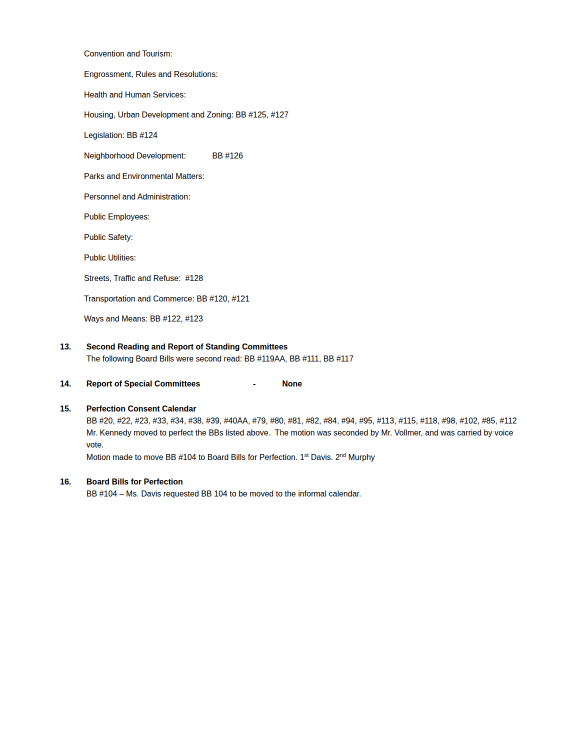Convention and Tourism:
Engrossment, Rules and Resolutions:
Health and Human Services:
Housing, Urban Development and Zoning: BB #125, #127
Legislation: BB #124
Neighborhood Development: BB #126
Parks and Environmental Matters:
Personnel and Administration:
Public Employees:
Public Safety:
Public Utilities:
Streets, Traffic and Refuse: #128
Transportation and Commerce: BB #120, #121
Ways and Means: BB #122, #123
13.
Second Reading and Report of Standing Committees
The following Board Bills were second read: BB #119AA, BB #111, BB #117
14.
Report of Special Committees - None
15.
Perfection Consent Calendar
BB #20, #22, #23, #33, #34, #38, #39, #40AA, #79, #80, #81, #82, #84, #94, #95, #113, #115, #118, #98, #102, #85, #112
Mr. Kennedy moved to perfect the BBs listed above. The motion was seconded by Mr. Vollmer, and was carried by voice vote.
Motion made to move BB #104 to Board Bills for Perfection. 1st Davis. 2nd Murphy
16.
Board Bills for Perfection
BB #104 – Ms. Davis requested BB 104 to be moved to the informal calendar.